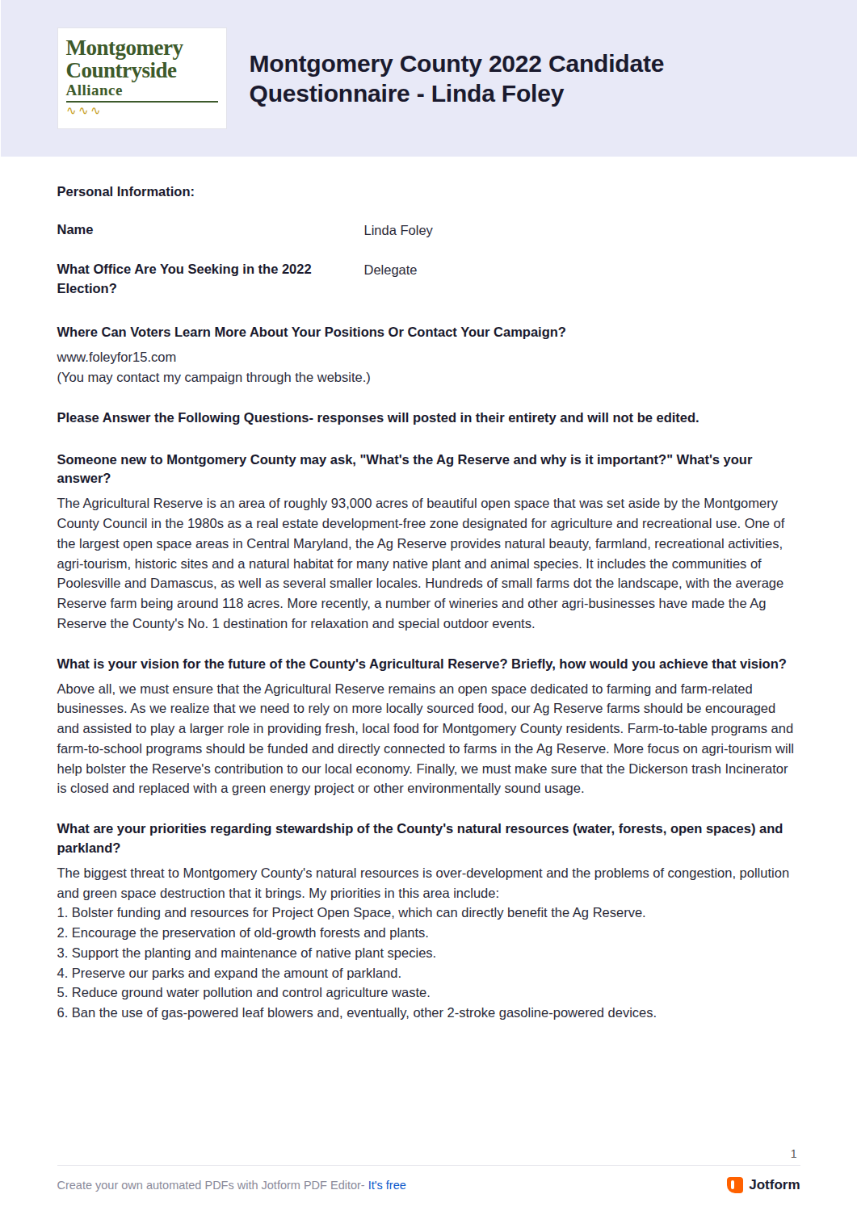Montgomery Countryside Alliance
∿∿∿
Montgomery County 2022 Candidate Questionnaire - Linda Foley
Personal Information:
Name
Linda Foley
What Office Are You Seeking in the 2022 Election?
Delegate
Where Can Voters Learn More About Your Positions Or Contact Your Campaign?
www.foleyfor15.com
(You may contact my campaign through the website.)
Please Answer the Following Questions- responses will posted in their entirety and will not be edited.
Someone new to Montgomery County may ask, "What's the Ag Reserve and why is it important?" What's your answer?
The Agricultural Reserve is an area of roughly 93,000 acres of beautiful open space that was set aside by the Montgomery County Council in the 1980s as a real estate development-free zone designated for agriculture and recreational use. One of the largest open space areas in Central Maryland, the Ag Reserve provides natural beauty, farmland, recreational activities, agri-tourism, historic sites and a natural habitat for many native plant and animal species. It includes the communities of Poolesville and Damascus, as well as several smaller locales. Hundreds of small farms dot the landscape, with the average Reserve farm being around 118 acres. More recently, a number of wineries and other agri-businesses have made the Ag Reserve the County's No. 1 destination for relaxation and special outdoor events.
What is your vision for the future of the County's Agricultural Reserve? Briefly, how would you achieve that vision?
Above all, we must ensure that the Agricultural Reserve remains an open space dedicated to farming and farm-related businesses. As we realize that we need to rely on more locally sourced food, our Ag Reserve farms should be encouraged and assisted to play a larger role in providing fresh, local food for Montgomery County residents. Farm-to-table programs and farm-to-school programs should be funded and directly connected to farms in the Ag Reserve. More focus on agri-tourism will help bolster the Reserve's contribution to our local economy. Finally, we must make sure that the Dickerson trash Incinerator is closed and replaced with a green energy project or other environmentally sound usage.
What are your priorities regarding stewardship of the County's natural resources (water, forests, open spaces) and parkland?
The biggest threat to Montgomery County's natural resources is over-development and the problems of congestion, pollution and green space destruction that it brings. My priorities in this area include:
1. Bolster funding and resources for Project Open Space, which can directly benefit the Ag Reserve.
2. Encourage the preservation of old-growth forests and plants.
3. Support the planting and maintenance of native plant species.
4. Preserve our parks and expand the amount of parkland.
5. Reduce ground water pollution and control agriculture waste.
6. Ban the use of gas-powered leaf blowers and, eventually, other 2-stroke gasoline-powered devices.
1
Create your own automated PDFs with Jotform PDF Editor- It's free
Jotform